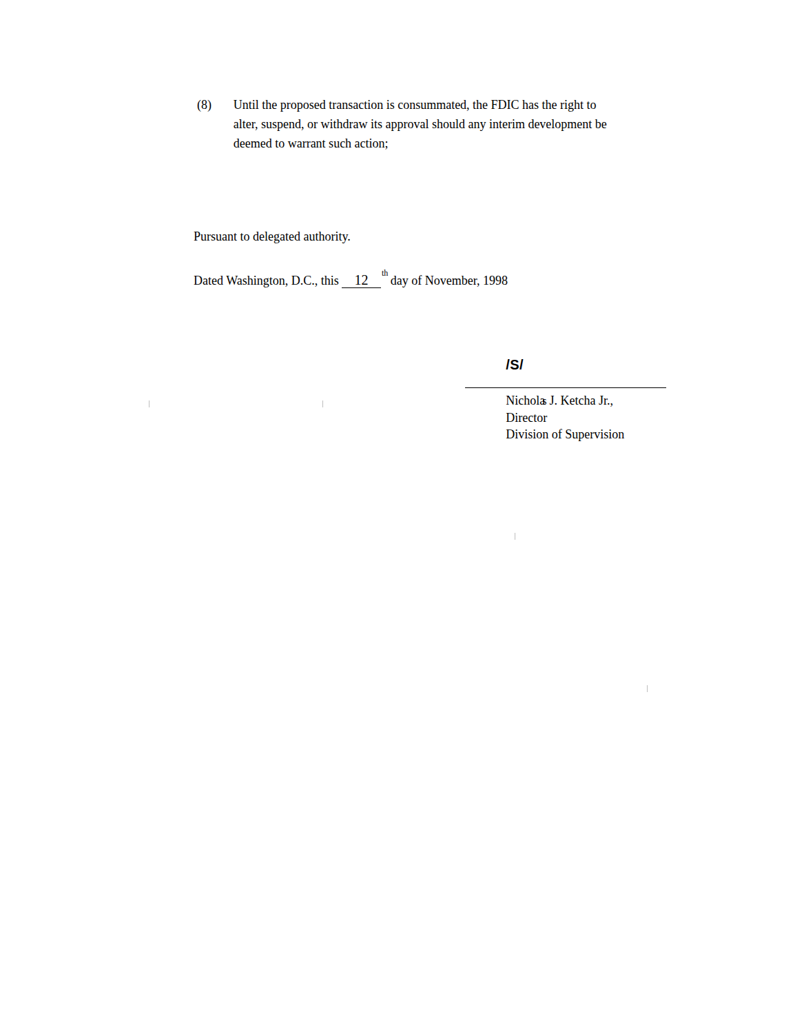(8)
Until the proposed transaction is consummated, the FDIC has the right to alter, suspend, or withdraw its approval should any interim development be deemed to warrant such action;
Pursuant to delegated authority.
Dated Washington, D.C., this 12 th day of November, 1998
/S/
Nicholas J. Ketcha Jr.,
Director
Division of Supervision